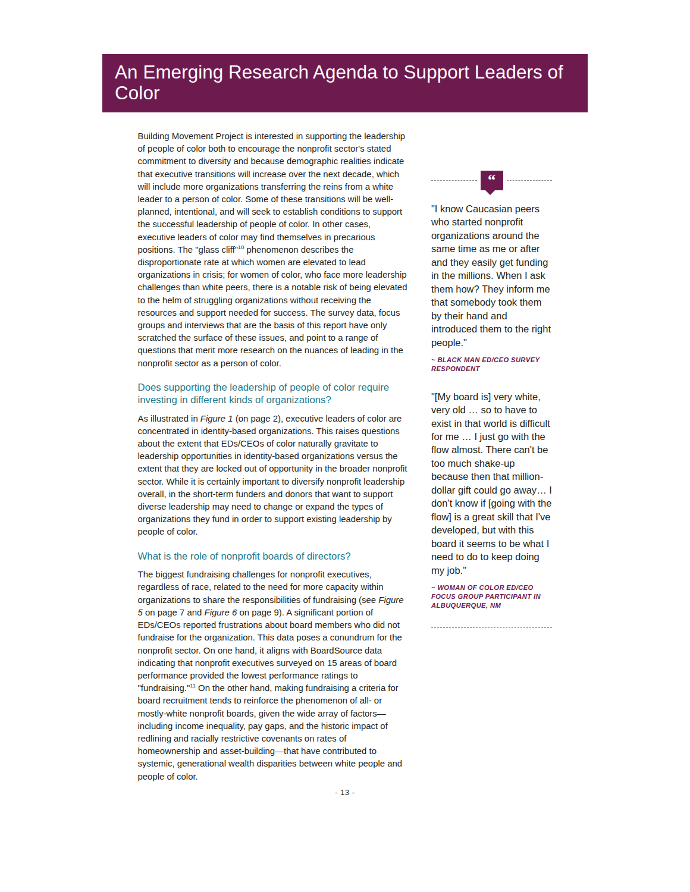An Emerging Research Agenda to Support Leaders of Color
Building Movement Project is interested in supporting the leadership of people of color both to encourage the nonprofit sector's stated commitment to diversity and because demographic realities indicate that executive transitions will increase over the next decade, which will include more organizations transferring the reins from a white leader to a person of color. Some of these transitions will be well-planned, intentional, and will seek to establish conditions to support the successful leadership of people of color. In other cases, executive leaders of color may find themselves in precarious positions. The "glass cliff"10 phenomenon describes the disproportionate rate at which women are elevated to lead organizations in crisis; for women of color, who face more leadership challenges than white peers, there is a notable risk of being elevated to the helm of struggling organizations without receiving the resources and support needed for success. The survey data, focus groups and interviews that are the basis of this report have only scratched the surface of these issues, and point to a range of questions that merit more research on the nuances of leading in the nonprofit sector as a person of color.
Does supporting the leadership of people of color require investing in different kinds of organizations?
As illustrated in Figure 1 (on page 2), executive leaders of color are concentrated in identity-based organizations. This raises questions about the extent that EDs/CEOs of color naturally gravitate to leadership opportunities in identity-based organizations versus the extent that they are locked out of opportunity in the broader nonprofit sector. While it is certainly important to diversify nonprofit leadership overall, in the short-term funders and donors that want to support diverse leadership may need to change or expand the types of organizations they fund in order to support existing leadership by people of color.
What is the role of nonprofit boards of directors?
The biggest fundraising challenges for nonprofit executives, regardless of race, related to the need for more capacity within organizations to share the responsibilities of fundraising (see Figure 5 on page 7 and Figure 6 on page 9). A significant portion of EDs/CEOs reported frustrations about board members who did not fundraise for the organization. This data poses a conundrum for the nonprofit sector. On one hand, it aligns with BoardSource data indicating that nonprofit executives surveyed on 15 areas of board performance provided the lowest performance ratings to "fundraising."11 On the other hand, making fundraising a criteria for board recruitment tends to reinforce the phenomenon of all- or mostly-white nonprofit boards, given the wide array of factors—including income inequality, pay gaps, and the historic impact of redlining and racially restrictive covenants on rates of homeownership and asset-building—that have contributed to systemic, generational wealth disparities between white people and people of color.
“
"I know Caucasian peers who started nonprofit organizations around the same time as me or after and they easily get funding in the millions. When I ask them how? They inform me that somebody took them by their hand and introduced them to the right people."
~ Black man ED/CEO survey respondent
"[My board is] very white, very old … so to have to exist in that world is difficult for me … I just go with the flow almost. There can't be too much shake-up because then that million-dollar gift could go away… I don't know if [going with the flow] is a great skill that I've developed, but with this board it seems to be what I need to do to keep doing my job."
~ Woman of color ED/CEO focus group participant in Albuquerque, NM
- 13 -